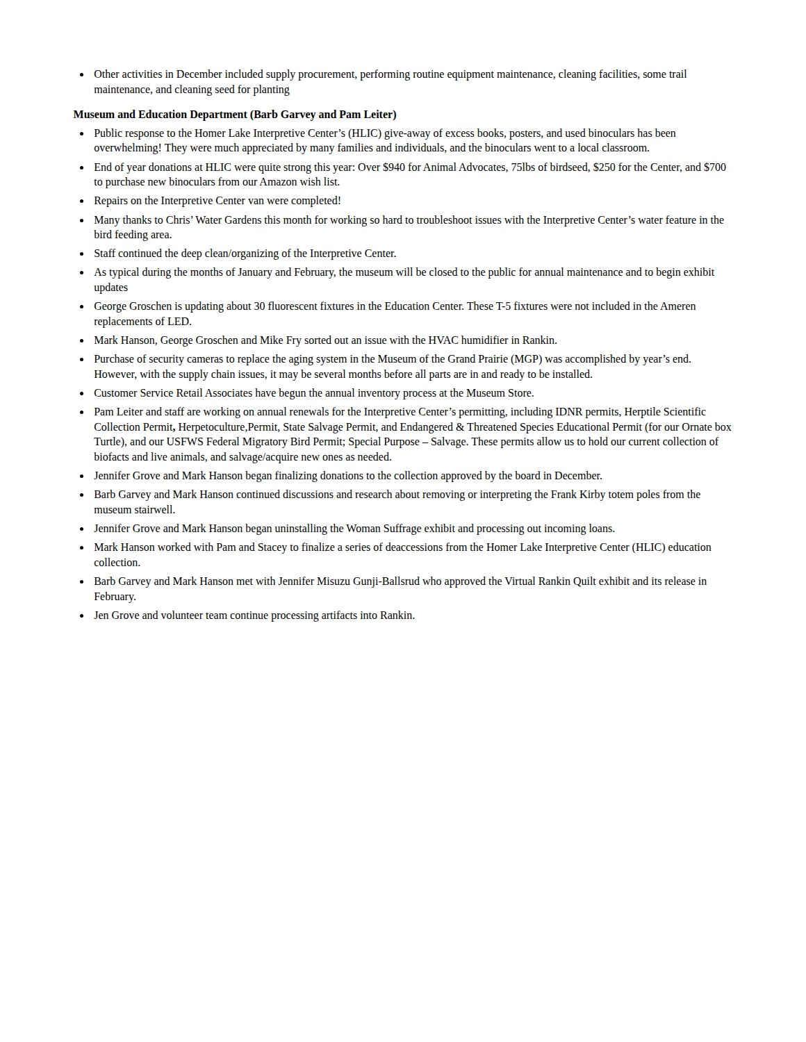Other activities in December included supply procurement, performing routine equipment maintenance, cleaning facilities, some trail maintenance, and cleaning seed for planting
Museum and Education Department (Barb Garvey and Pam Leiter)
Public response to the Homer Lake Interpretive Center’s (HLIC) give-away of excess books, posters, and used binoculars has been overwhelming! They were much appreciated by many families and individuals, and the binoculars went to a local classroom.
End of year donations at HLIC were quite strong this year: Over $940 for Animal Advocates, 75lbs of birdseed, $250 for the Center, and $700 to purchase new binoculars from our Amazon wish list.
Repairs on the Interpretive Center van were completed!
Many thanks to Chris’ Water Gardens this month for working so hard to troubleshoot issues with the Interpretive Center’s water feature in the bird feeding area.
Staff continued the deep clean/organizing of the Interpretive Center.
As typical during the months of January and February, the museum will be closed to the public for annual maintenance and to begin exhibit updates
George Groschen is updating about 30 fluorescent fixtures in the Education Center. These T-5 fixtures were not included in the Ameren replacements of LED.
Mark Hanson, George Groschen and Mike Fry sorted out an issue with the HVAC humidifier in Rankin.
Purchase of security cameras to replace the aging system in the Museum of the Grand Prairie (MGP) was accomplished by year’s end. However, with the supply chain issues, it may be several months before all parts are in and ready to be installed.
Customer Service Retail Associates have begun the annual inventory process at the Museum Store.
Pam Leiter and staff are working on annual renewals for the Interpretive Center’s permitting, including IDNR permits, Herptile Scientific Collection Permit, Herpetoculture,Permit, State Salvage Permit, and Endangered & Threatened Species Educational Permit (for our Ornate box Turtle), and our USFWS Federal Migratory Bird Permit; Special Purpose – Salvage. These permits allow us to hold our current collection of biofacts and live animals, and salvage/acquire new ones as needed.
Jennifer Grove and Mark Hanson began finalizing donations to the collection approved by the board in December.
Barb Garvey and Mark Hanson continued discussions and research about removing or interpreting the Frank Kirby totem poles from the museum stairwell.
Jennifer Grove and Mark Hanson began uninstalling the Woman Suffrage exhibit and processing out incoming loans.
Mark Hanson worked with Pam and Stacey to finalize a series of deaccessions from the Homer Lake Interpretive Center (HLIC) education collection.
Barb Garvey and Mark Hanson met with Jennifer Misuzu Gunji-Ballsrud who approved the Virtual Rankin Quilt exhibit and its release in February.
Jen Grove and volunteer team continue processing artifacts into Rankin.